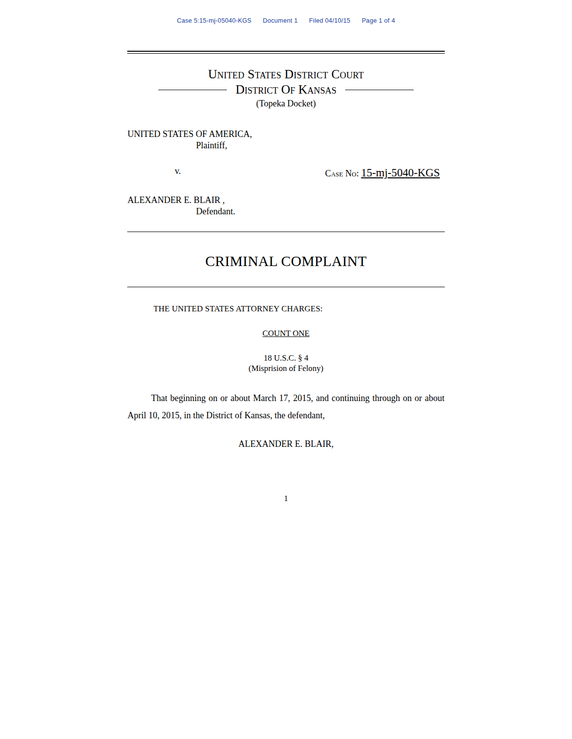Case 5:15-mj-05040-KGS Document 1 Filed 04/10/15 Page 1 of 4
United States District Court
District Of Kansas
(Topeka Docket)
UNITED STATES OF AMERICA,
Plaintiff,
v. Case No: 15-mj-5040-KGS
ALEXANDER E. BLAIR ,
Defendant.
CRIMINAL COMPLAINT
THE UNITED STATES ATTORNEY CHARGES:
COUNT ONE
18 U.S.C. § 4
(Misprision of Felony)
That beginning on or about March 17, 2015, and continuing through on or about April 10, 2015, in the District of Kansas, the defendant,
ALEXANDER E. BLAIR,
1